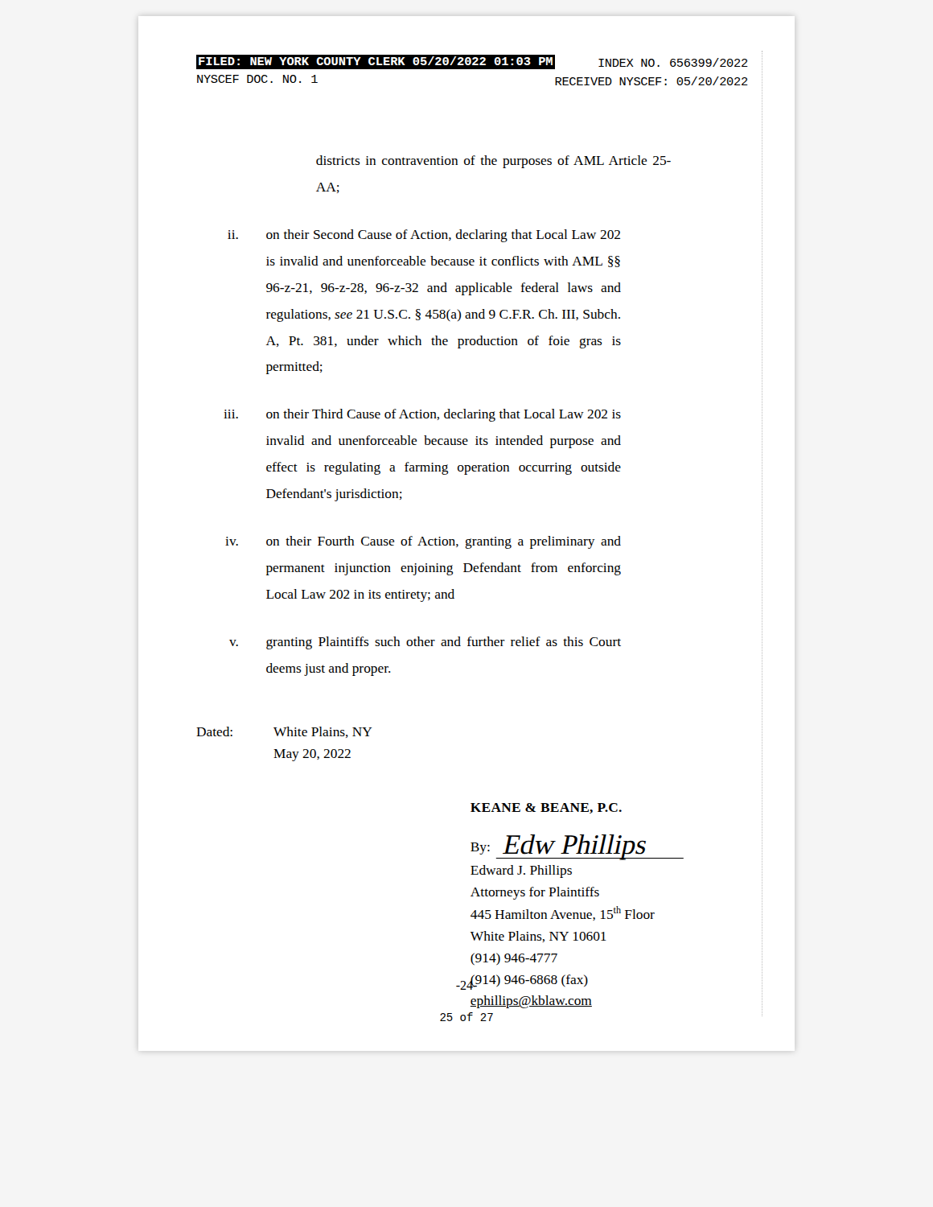FILED: NEW YORK COUNTY CLERK 05/20/2022 01:03 PM
NYSCEF DOC. NO. 1
INDEX NO. 656399/2022
RECEIVED NYSCEF: 05/20/2022
districts in contravention of the purposes of AML Article 25-AA;
ii.
on their Second Cause of Action, declaring that Local Law 202 is invalid and unenforceable because it conflicts with AML §§ 96-z-21, 96-z-28, 96-z-32 and applicable federal laws and regulations, see 21 U.S.C. § 458(a) and 9 C.F.R. Ch. III, Subch. A, Pt. 381, under which the production of foie gras is permitted;
iii.
on their Third Cause of Action, declaring that Local Law 202 is invalid and unenforceable because its intended purpose and effect is regulating a farming operation occurring outside Defendant's jurisdiction;
iv.
on their Fourth Cause of Action, granting a preliminary and permanent injunction enjoining Defendant from enforcing Local Law 202 in its entirety; and
v.
granting Plaintiffs such other and further relief as this Court deems just and proper.
Dated:
White Plains, NY
May 20, 2022
KEANE & BEANE, P.C.
By: Edw Phillips
Edward J. Phillips
Attorneys for Plaintiffs
445 Hamilton Avenue, 15th Floor
White Plains, NY 10601
(914) 946-4777
(914) 946-6868 (fax)
ephillips@kblaw.com
-24-
25 of 27